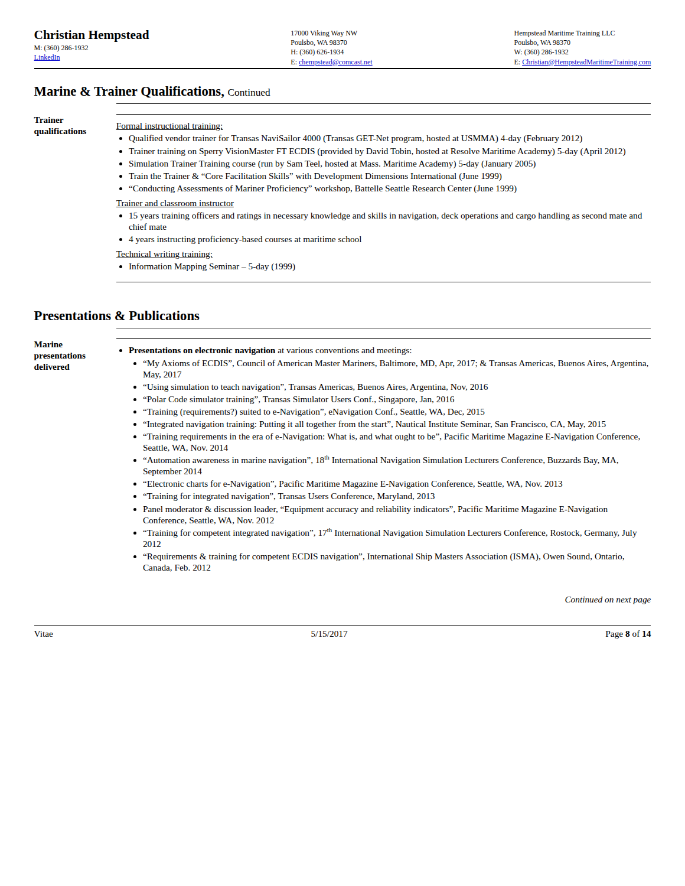Christian Hempstead
M: (360) 286-1932
LinkedIn
17000 Viking Way NW
Poulsbo, WA 98370
H: (360) 626-1934
E: chempstead@comcast.net
Hempstead Maritime Training LLC
Poulsbo, WA 98370
W: (360) 286-1932
E: Christian@HempsteadMaritimeTraining.com
Marine & Trainer Qualifications, Continued
Trainer
qualifications
Formal instructional training:
Qualified vendor trainer for Transas NaviSailor 4000 (Transas GET-Net program, hosted at USMMA) 4-day (February 2012)
Trainer training on Sperry VisionMaster FT ECDIS (provided by David Tobin, hosted at Resolve Maritime Academy) 5-day (April 2012)
Simulation Trainer Training course (run by Sam Teel, hosted at Mass. Maritime Academy) 5-day (January 2005)
Train the Trainer & “Core Facilitation Skills” with Development Dimensions International (June 1999)
“Conducting Assessments of Mariner Proficiency” workshop, Battelle Seattle Research Center (June 1999)
Trainer and classroom instructor
15 years training officers and ratings in necessary knowledge and skills in navigation, deck operations and cargo handling as second mate and chief mate
4 years instructing proficiency-based courses at maritime school
Technical writing training:
Information Mapping Seminar – 5-day (1999)
Presentations & Publications
Marine
presentations
delivered
Presentations on electronic navigation at various conventions and meetings:
“My Axioms of ECDIS”, Council of American Master Mariners, Baltimore, MD, Apr, 2017; & Transas Americas, Buenos Aires, Argentina, May, 2017
“Using simulation to teach navigation”, Transas Americas, Buenos Aires, Argentina, Nov, 2016
“Polar Code simulator training”, Transas Simulator Users Conf., Singapore, Jan, 2016
“Training (requirements?) suited to e-Navigation”, eNavigation Conf., Seattle, WA, Dec, 2015
“Integrated navigation training: Putting it all together from the start”, Nautical Institute Seminar, San Francisco, CA, May, 2015
“Training requirements in the era of e-Navigation: What is, and what ought to be”, Pacific Maritime Magazine E-Navigation Conference, Seattle, WA, Nov. 2014
“Automation awareness in marine navigation”, 18th International Navigation Simulation Lecturers Conference, Buzzards Bay, MA, September 2014
“Electronic charts for e-Navigation”, Pacific Maritime Magazine E-Navigation Conference, Seattle, WA, Nov. 2013
“Training for integrated navigation”, Transas Users Conference, Maryland, 2013
Panel moderator & discussion leader, “Equipment accuracy and reliability indicators”, Pacific Maritime Magazine E-Navigation Conference, Seattle, WA, Nov. 2012
“Training for competent integrated navigation”, 17th International Navigation Simulation Lecturers Conference, Rostock, Germany, July 2012
“Requirements & training for competent ECDIS navigation”, International Ship Masters Association (ISMA), Owen Sound, Ontario, Canada, Feb. 2012
Continued on next page
Vitae
5/15/2017
Page 8 of 14